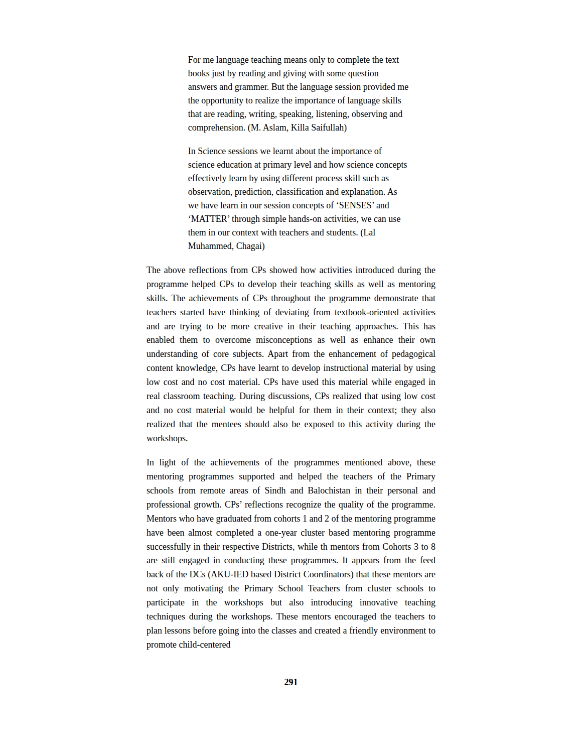For me language teaching means only to complete the text books just by reading and giving with some question answers and grammer. But the language session provided me the opportunity to realize the importance of language skills that are reading, writing, speaking, listening, observing and comprehension. (M. Aslam, Killa Saifullah)
In Science sessions we learnt about the importance of science education at primary level and how science concepts effectively learn by using different process skill such as observation, prediction, classification and explanation. As we have learn in our session concepts of ‘SENSES’ and ‘MATTER’ through simple hands-on activities, we can use them in our context with teachers and students. (Lal Muhammed, Chagai)
The above reflections from CPs showed how activities introduced during the programme helped CPs to develop their teaching skills as well as mentoring skills. The achievements of CPs throughout the programme demonstrate that teachers started have thinking of deviating from textbook-oriented activities and are trying to be more creative in their teaching approaches. This has enabled them to overcome misconceptions as well as enhance their own understanding of core subjects. Apart from the enhancement of pedagogical content knowledge, CPs have learnt to develop instructional material by using low cost and no cost material. CPs have used this material while engaged in real classroom teaching. During discussions, CPs realized that using low cost and no cost material would be helpful for them in their context; they also realized that the mentees should also be exposed to this activity during the workshops.
In light of the achievements of the programmes mentioned above, these mentoring programmes supported and helped the teachers of the Primary schools from remote areas of Sindh and Balochistan in their personal and professional growth. CPs’ reflections recognize the quality of the programme. Mentors who have graduated from cohorts 1 and 2 of the mentoring programme have been almost completed a one-year cluster based mentoring programme successfully in their respective Districts, while th mentors from Cohorts 3 to 8 are still engaged in conducting these programmes. It appears from the feed back of the DCs (AKU-IED based District Coordinators) that these mentors are not only motivating the Primary School Teachers from cluster schools to participate in the workshops but also introducing innovative teaching techniques during the workshops. These mentors encouraged the teachers to plan lessons before going into the classes and created a friendly environment to promote child-centered
291